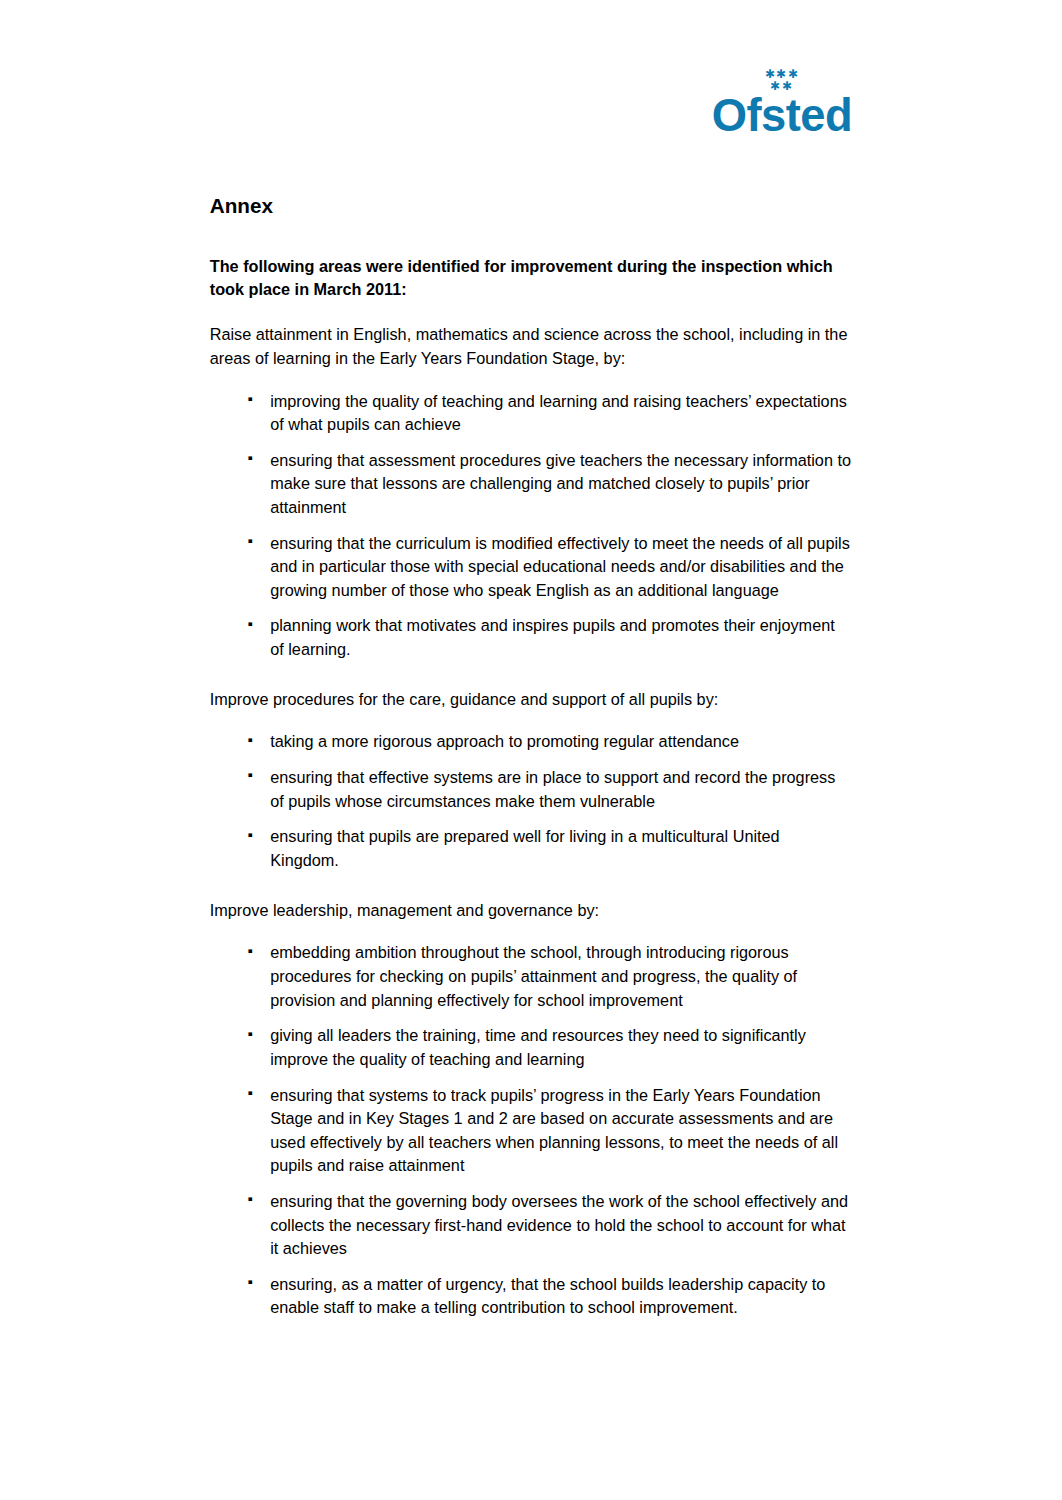✱✱✱
✱✱
Ofsted
Annex
The following areas were identified for improvement during the inspection which took place in March 2011:
Raise attainment in English, mathematics and science across the school, including in the areas of learning in the Early Years Foundation Stage, by:
improving the quality of teaching and learning and raising teachers’ expectations of what pupils can achieve
ensuring that assessment procedures give teachers the necessary information to make sure that lessons are challenging and matched closely to pupils’ prior attainment
ensuring that the curriculum is modified effectively to meet the needs of all pupils and in particular those with special educational needs and/or disabilities and the growing number of those who speak English as an additional language
planning work that motivates and inspires pupils and promotes their enjoyment of learning.
Improve procedures for the care, guidance and support of all pupils by:
taking a more rigorous approach to promoting regular attendance
ensuring that effective systems are in place to support and record the progress of pupils whose circumstances make them vulnerable
ensuring that pupils are prepared well for living in a multicultural United Kingdom.
Improve leadership, management and governance by:
embedding ambition throughout the school, through introducing rigorous procedures for checking on pupils’ attainment and progress, the quality of provision and planning effectively for school improvement
giving all leaders the training, time and resources they need to significantly improve the quality of teaching and learning
ensuring that systems to track pupils’ progress in the Early Years Foundation Stage and in Key Stages 1 and 2 are based on accurate assessments and are used effectively by all teachers when planning lessons, to meet the needs of all pupils and raise attainment
ensuring that the governing body oversees the work of the school effectively and collects the necessary first-hand evidence to hold the school to account for what it achieves
ensuring, as a matter of urgency, that the school builds leadership capacity to enable staff to make a telling contribution to school improvement.